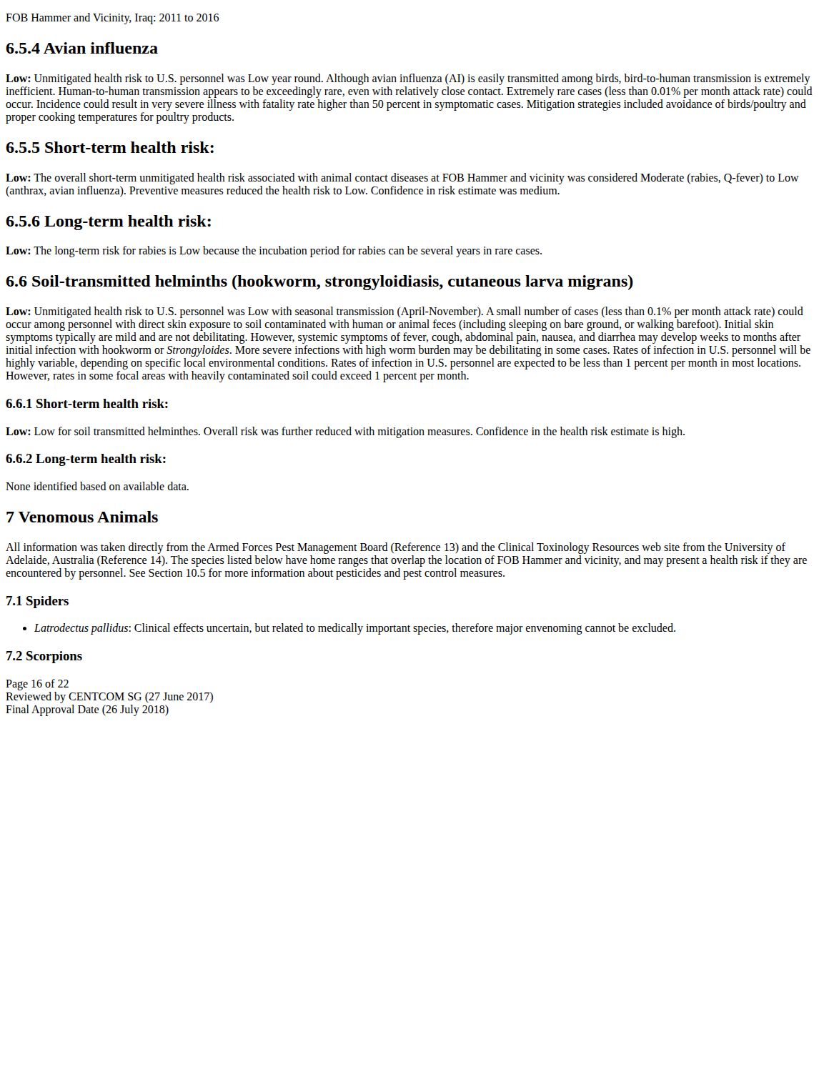FOB Hammer and Vicinity, Iraq: 2011 to 2016
6.5.4 Avian influenza
Low: Unmitigated health risk to U.S. personnel was Low year round. Although avian influenza (AI) is easily transmitted among birds, bird-to-human transmission is extremely inefficient. Human-to-human transmission appears to be exceedingly rare, even with relatively close contact. Extremely rare cases (less than 0.01% per month attack rate) could occur. Incidence could result in very severe illness with fatality rate higher than 50 percent in symptomatic cases. Mitigation strategies included avoidance of birds/poultry and proper cooking temperatures for poultry products.
6.5.5 Short-term health risk:
Low: The overall short-term unmitigated health risk associated with animal contact diseases at FOB Hammer and vicinity was considered Moderate (rabies, Q-fever) to Low (anthrax, avian influenza). Preventive measures reduced the health risk to Low. Confidence in risk estimate was medium.
6.5.6 Long-term health risk:
Low: The long-term risk for rabies is Low because the incubation period for rabies can be several years in rare cases.
6.6 Soil-transmitted helminths (hookworm, strongyloidiasis, cutaneous larva migrans)
Low: Unmitigated health risk to U.S. personnel was Low with seasonal transmission (April-November). A small number of cases (less than 0.1% per month attack rate) could occur among personnel with direct skin exposure to soil contaminated with human or animal feces (including sleeping on bare ground, or walking barefoot). Initial skin symptoms typically are mild and are not debilitating. However, systemic symptoms of fever, cough, abdominal pain, nausea, and diarrhea may develop weeks to months after initial infection with hookworm or Strongyloides. More severe infections with high worm burden may be debilitating in some cases. Rates of infection in U.S. personnel will be highly variable, depending on specific local environmental conditions. Rates of infection in U.S. personnel are expected to be less than 1 percent per month in most locations. However, rates in some focal areas with heavily contaminated soil could exceed 1 percent per month.
6.6.1 Short-term health risk:
Low: Low for soil transmitted helminthes. Overall risk was further reduced with mitigation measures. Confidence in the health risk estimate is high.
6.6.2 Long-term health risk:
None identified based on available data.
7 Venomous Animals
All information was taken directly from the Armed Forces Pest Management Board (Reference 13) and the Clinical Toxinology Resources web site from the University of Adelaide, Australia (Reference 14). The species listed below have home ranges that overlap the location of FOB Hammer and vicinity, and may present a health risk if they are encountered by personnel. See Section 10.5 for more information about pesticides and pest control measures.
7.1 Spiders
Latrodectus pallidus: Clinical effects uncertain, but related to medically important species, therefore major envenoming cannot be excluded.
7.2 Scorpions
Page 16 of 22
Reviewed by CENTCOM SG (27 June 2017)
Final Approval Date (26 July 2018)